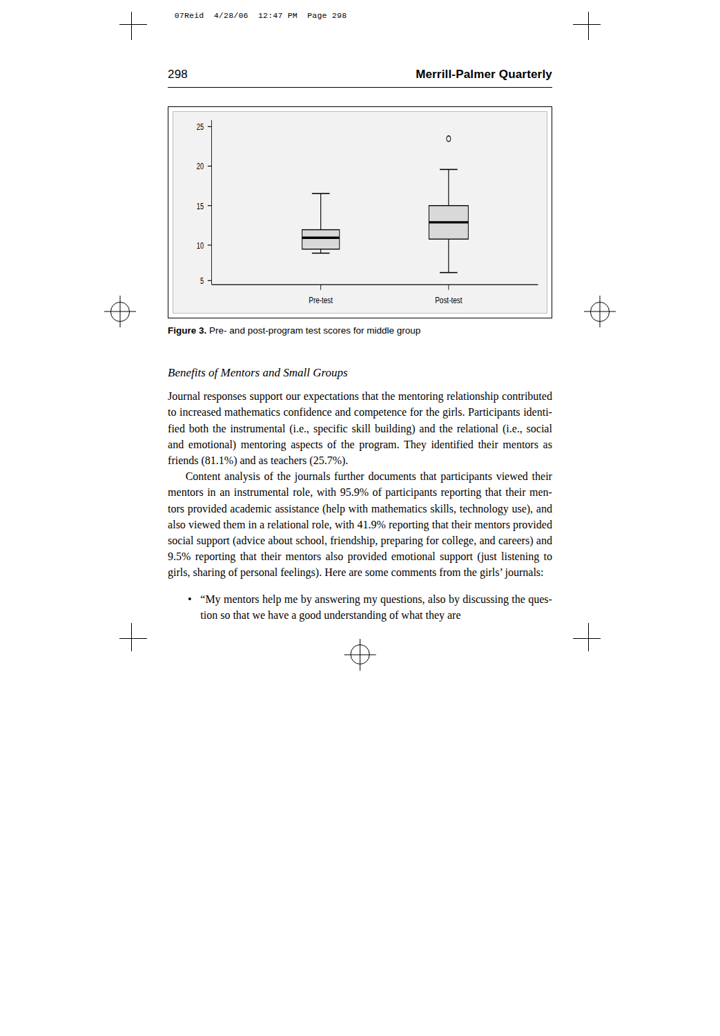07Reid 4/28/06 12:47 PM Page 298
298 Merrill-Palmer Quarterly
25 20 15 10 5 Pre-test Post-test
Figure 3. Pre- and post-program test scores for middle group
Benefits of Mentors and Small Groups
Journal responses support our expectations that the mentoring relationship contributed to increased mathematics confidence and competence for the girls. Participants identified both the instrumental (i.e., specific skill building) and the relational (i.e., social and emotional) mentoring aspects of the program. They identified their mentors as friends (81.1%) and as teachers (25.7%).
Content analysis of the journals further documents that participants viewed their mentors in an instrumental role, with 95.9% of participants reporting that their mentors provided academic assistance (help with mathematics skills, technology use), and also viewed them in a relational role, with 41.9% reporting that their mentors provided social support (advice about school, friendship, preparing for college, and careers) and 9.5% reporting that their mentors also provided emotional support (just listening to girls, sharing of personal feelings). Here are some comments from the girls’ journals:
“My mentors help me by answering my questions, also by discussing the question so that we have a good understanding of what they are